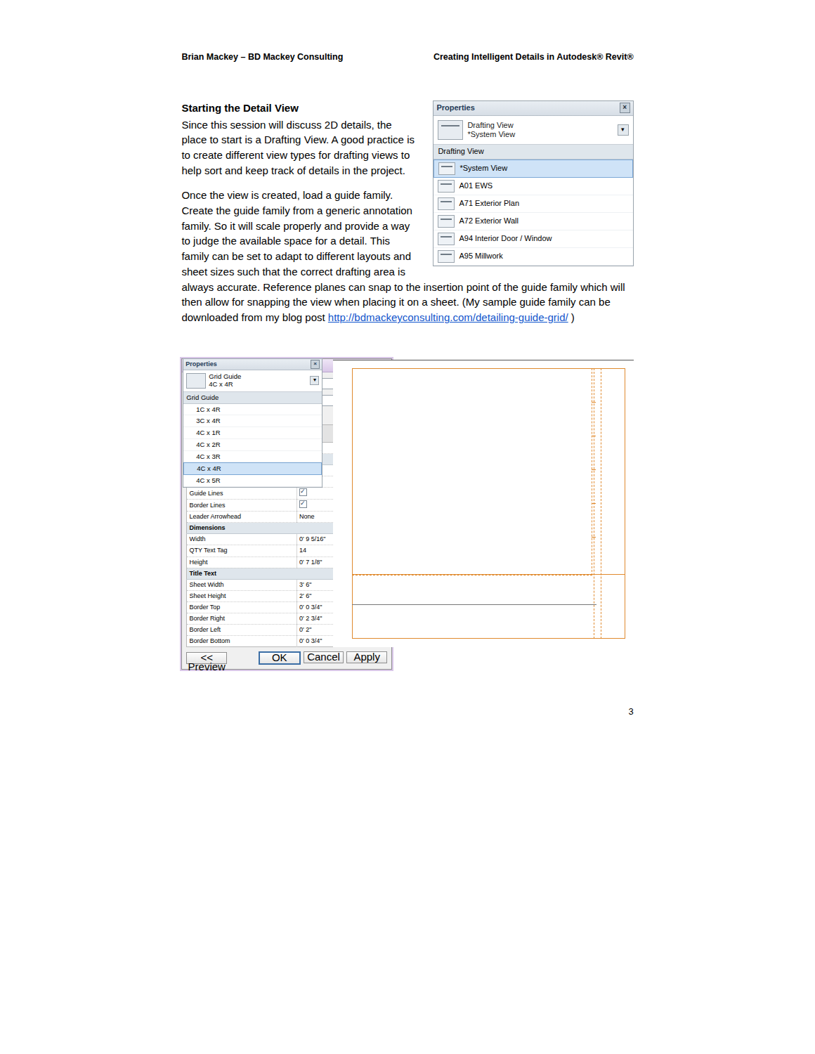Brian Mackey – BD Mackey Consulting
Creating Intelligent Details in Autodesk® Revit®
Properties×
Drafting View
*System View
▾
Drafting View
*System View
A01 EWS
A71 Exterior Plan
A72 Exterior Wall
A94 Interior Door / Window
A95 Millwork
Starting the Detail View
Since this session will discuss 2D details, the place to start is a Drafting View. A good practice is to create different view types for drafting views to help sort and keep track of details in the project.
Once the view is created, load a guide family. Create the guide family from a generic annotation family. So it will scale properly and provide a way to judge the available space for a detail. This family can be set to adapt to different layouts and sheet sizes such that the correct drafting area is always accurate. Reference planes can snap to the insertion point of the guide family which will then allow for snapping the view when placing it on a sheet. (My sample guide family can be downloaded from my blog post http://bdmackeyconsulting.com/detailing-guide-grid/ )
Properties×
Grid Guide
4C x 4R
▾
Grid Guide
1C x 4R
3C x 4R
4C x 1R
4C x 2R
4C x 3R
4C x 4R
4C x 5R
Type Properties×
Family:
Grid Guide▾
Load...
Type:
4C x 4R▾
Duplicate...
Rename...
Type Parameters
| Parameter | Value |
| Graphics ▴ |
| QTY Row | 4 |
| QTY Column | 4 |
| Guide Lines | |
| Border Lines | |
| Leader Arrowhead | None |
| Dimensions ▴ |
| Width | 0' 9 5/16" |
| QTY Text Tag | 14 |
| Height | 0' 7 1/8" |
| Title Text ▴ |
| Sheet Width | 3' 6" |
| Sheet Height | 2' 6" |
| Border Top | 0' 0 3/4" |
| Border Right | 0' 2 3/4" |
| Border Left | 0' 2" |
| Border Bottom | 0' 0 3/4" |
<< Preview
OK
Cancel
Apply
3